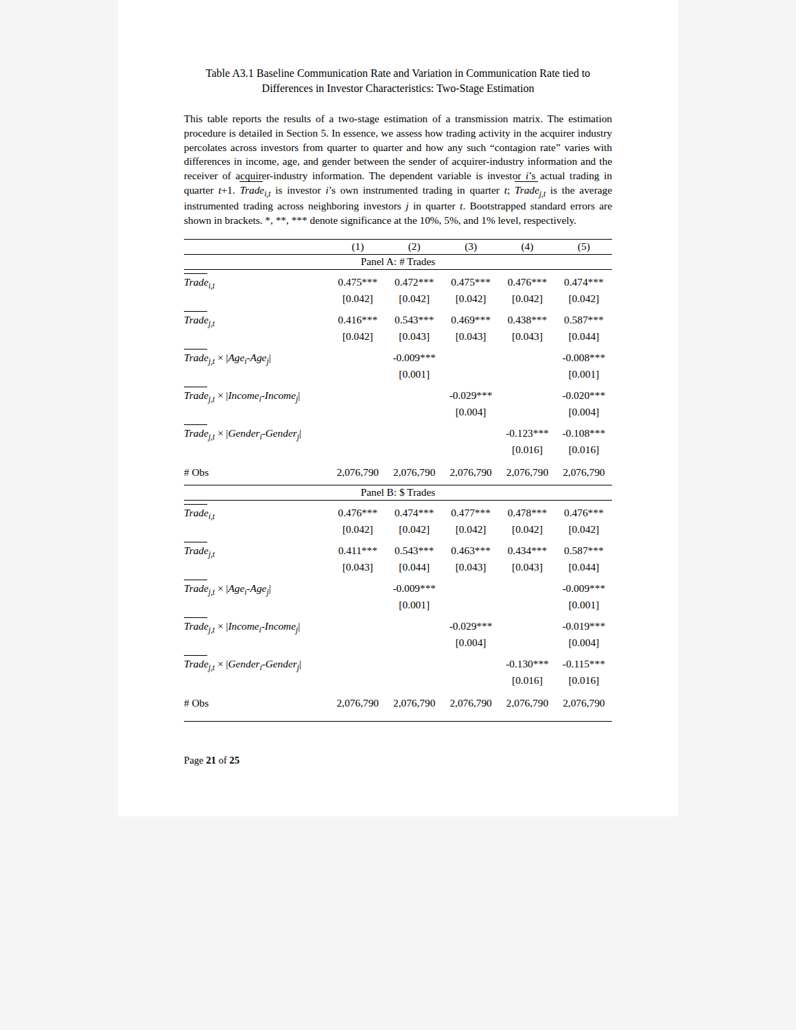Table A3.1 Baseline Communication Rate and Variation in Communication Rate tied to Differences in Investor Characteristics: Two-Stage Estimation
This table reports the results of a two-stage estimation of a transmission matrix. The estimation procedure is detailed in Section 5. In essence, we assess how trading activity in the acquirer industry percolates across investors from quarter to quarter and how any such “contagion rate” varies with differences in income, age, and gender between the sender of acquirer-industry information and the receiver of acquirer-industry information. The dependent variable is investor i’s actual trading in quarter t+1. Trade i,t is investor i’s own instrumented trading in quarter t; Trade j,t is the average instrumented trading across neighboring investors j in quarter t. Bootstrapped standard errors are shown in brackets. *, **, *** denote significance at the 10%, 5%, and 1% level, respectively.
| | (1) | (2) | (3) | (4) | (5) |
| Panel A: # Trades |
| Trade i,t | 0.475*** | 0.472*** | 0.475*** | 0.476*** | 0.474*** |
| | [0.042] | [0.042] | [0.042] | [0.042] | [0.042] |
| Trade j,t | 0.416*** | 0.543*** | 0.469*** | 0.438*** | 0.587*** |
| | [0.042] | [0.043] | [0.043] | [0.043] | [0.044] |
| Trade j,t × / Age i - Age j / | | -0.009*** | | | -0.008*** |
| | | [0.001] | | | [0.001] |
| Trade j,t × / Income i - Income j / | | | -0.029*** | | -0.020*** |
| | | | [0.004] | | [0.004] |
| Trade j,t × / Gender i - Gender j / | | | | -0.123*** | -0.108*** |
| | | | | [0.016] | [0.016] |
| # Obs | 2,076,790 | 2,076,790 | 2,076,790 | 2,076,790 | 2,076,790 |
| Panel B: $ Trades |
| Trade i,t | 0.476*** | 0.474*** | 0.477*** | 0.478*** | 0.476*** |
| | [0.042] | [0.042] | [0.042] | [0.042] | [0.042] |
| Trade j,t | 0.411*** | 0.543*** | 0.463*** | 0.434*** | 0.587*** |
| | [0.043] | [0.044] | [0.043] | [0.043] | [0.044] |
| Trade j,t × / Age i - Age j / | | -0.009*** | | | -0.009*** |
| | | [0.001] | | | [0.001] |
| Trade j,t × / Income i - Income j / | | | -0.029*** | | -0.019*** |
| | | | [0.004] | | [0.004] |
| Trade j,t × / Gender i - Gender j / | | | | -0.130*** | -0.115*** |
| | | | | [0.016] | [0.016] |
| # Obs | 2,076,790 | 2,076,790 | 2,076,790 | 2,076,790 | 2,076,790 |
Page 21 of 25